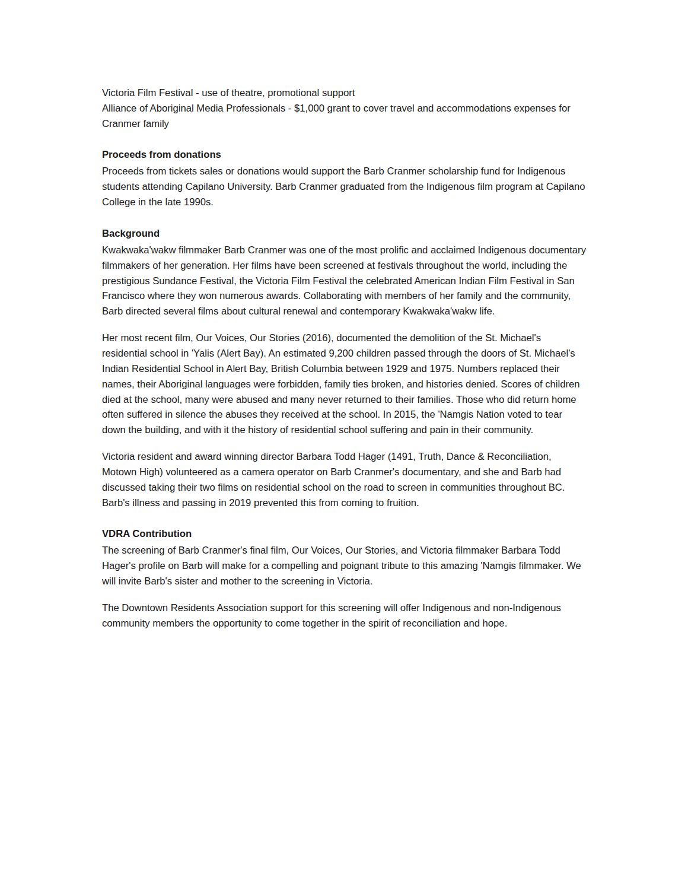Victoria Film Festival - use of theatre, promotional support
Alliance of Aboriginal Media Professionals - $1,000 grant to cover travel and accommodations expenses for Cranmer family
Proceeds from donations
Proceeds from tickets sales or donations would support the Barb Cranmer scholarship fund for Indigenous students attending Capilano University. Barb Cranmer graduated from the Indigenous film program at Capilano College in the late 1990s.
Background
Kwakwaka'wakw filmmaker Barb Cranmer was one of the most prolific and acclaimed Indigenous documentary filmmakers of her generation. Her films have been screened at festivals throughout the world, including the prestigious Sundance Festival, the Victoria Film Festival the celebrated American Indian Film Festival in San Francisco where they won numerous awards. Collaborating with members of her family and the community, Barb directed several films about cultural renewal and contemporary Kwakwaka'wakw life.
Her most recent film, Our Voices, Our Stories (2016), documented the demolition of the St. Michael's residential school in 'Yalis (Alert Bay). An estimated 9,200 children passed through the doors of St. Michael's Indian Residential School in Alert Bay, British Columbia between 1929 and 1975. Numbers replaced their names, their Aboriginal languages were forbidden, family ties broken, and histories denied. Scores of children died at the school, many were abused and many never returned to their families. Those who did return home often suffered in silence the abuses they received at the school. In 2015, the 'Namgis Nation voted to tear down the building, and with it the history of residential school suffering and pain in their community.
Victoria resident and award winning director Barbara Todd Hager (1491, Truth, Dance & Reconciliation, Motown High) volunteered as a camera operator on Barb Cranmer's documentary, and she and Barb had discussed taking their two films on residential school on the road to screen in communities throughout BC. Barb's illness and passing in 2019 prevented this from coming to fruition.
VDRA Contribution
The screening of Barb Cranmer's final film, Our Voices, Our Stories, and Victoria filmmaker Barbara Todd Hager's profile on Barb will make for a compelling and poignant tribute to this amazing 'Namgis filmmaker. We will invite Barb's sister and mother to the screening in Victoria.
The Downtown Residents Association support for this screening will offer Indigenous and non-Indigenous community members the opportunity to come together in the spirit of reconciliation and hope.